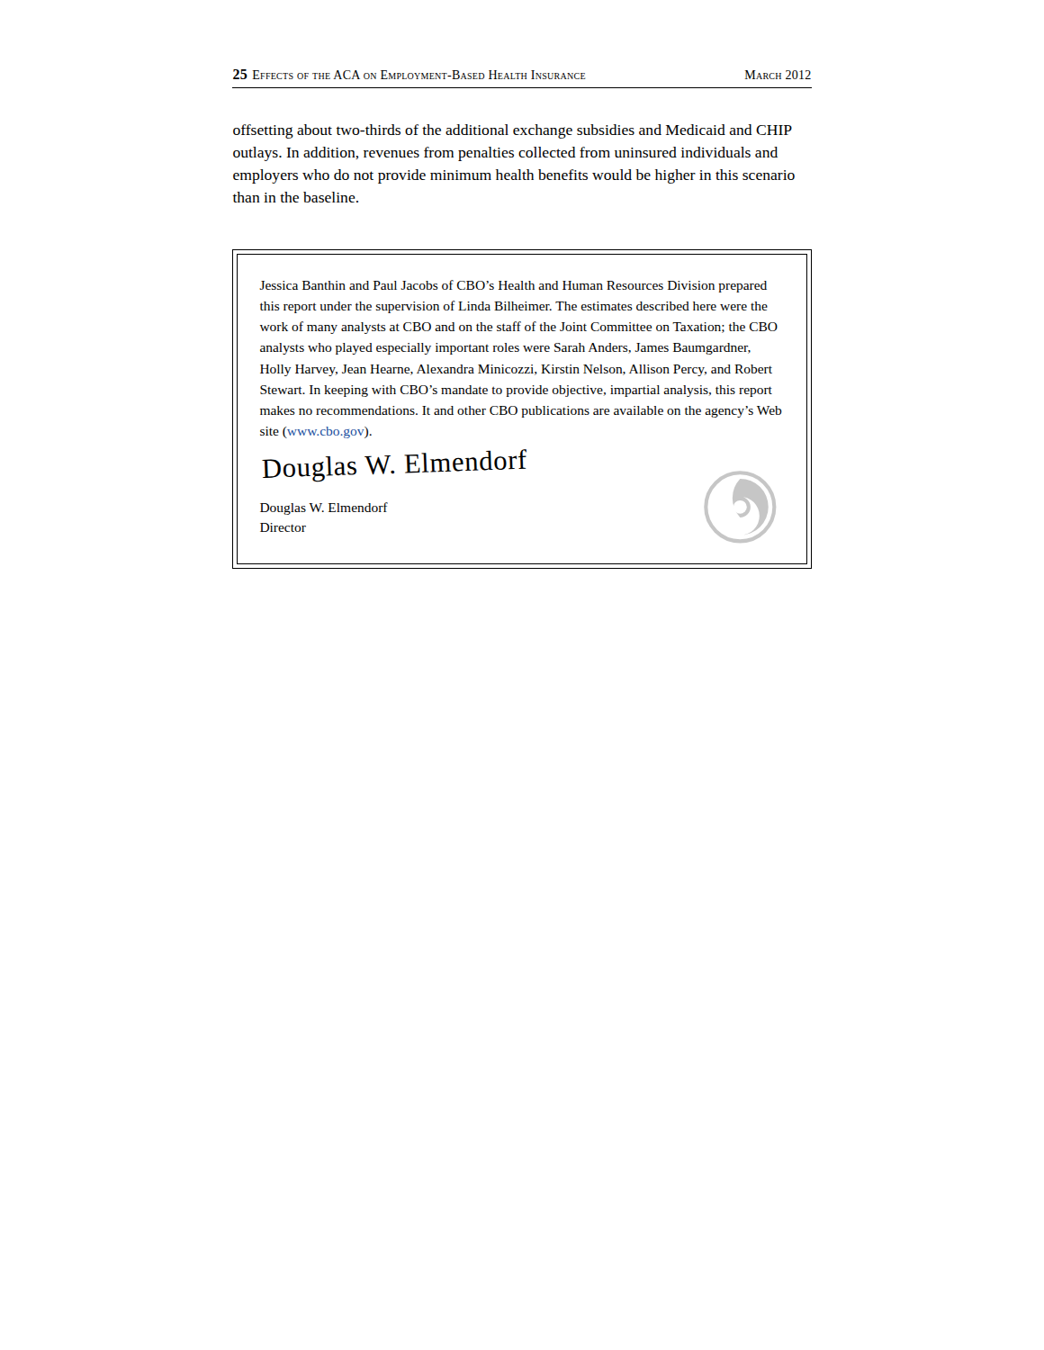25 Effects of the ACA on Employment-Based Health Insurance
March 2012
offsetting about two-thirds of the additional exchange subsidies and Medicaid and CHIP outlays. In addition, revenues from penalties collected from uninsured individuals and employers who do not provide minimum health benefits would be higher in this scenario than in the baseline.
Jessica Banthin and Paul Jacobs of CBO’s Health and Human Resources Division prepared this report under the supervision of Linda Bilheimer. The estimates described here were the work of many analysts at CBO and on the staff of the Joint Committee on Taxation; the CBO analysts who played especially important roles were Sarah Anders, James Baumgardner, Holly Harvey, Jean Hearne, Alexandra Minicozzi, Kirstin Nelson, Allison Percy, and Robert Stewart. In keeping with CBO’s mandate to provide objective, impartial analysis, this report makes no recommendations. It and other CBO publications are available on the agency’s Web site (www.cbo.gov).
Douglas W. Elmendorf
Douglas W. Elmendorf
Director